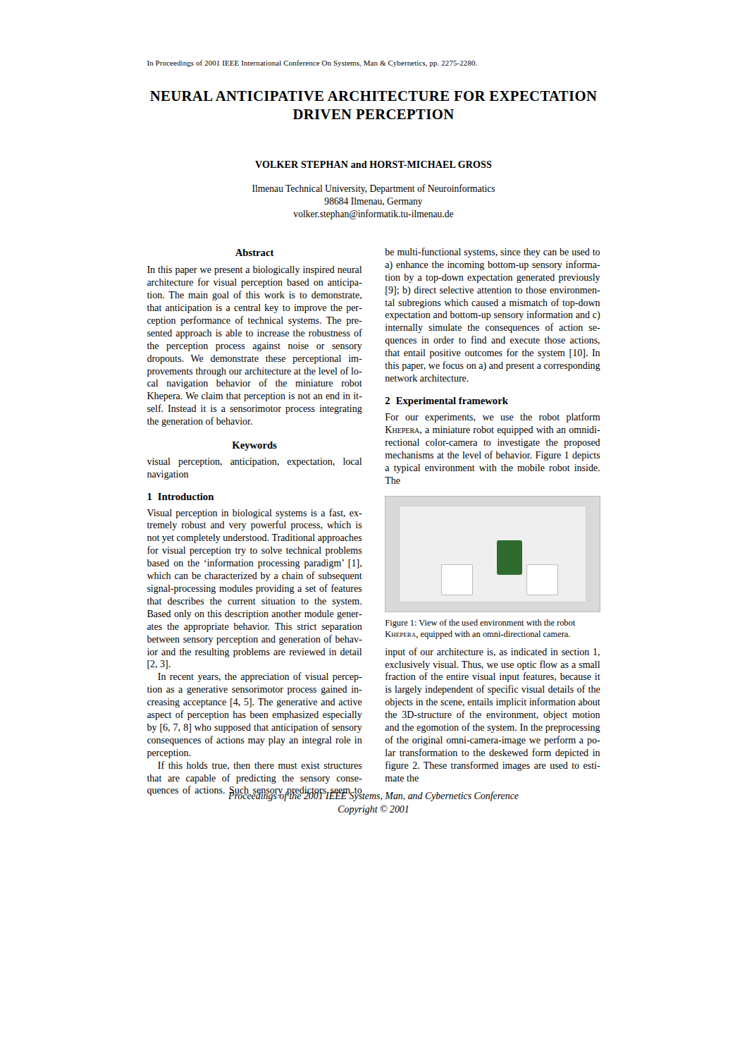In Proceedings of 2001 IEEE International Conference On Systems, Man & Cybernetics, pp. 2275-2280.
NEURAL ANTICIPATIVE ARCHITECTURE FOR EXPECTATION
DRIVEN PERCEPTION
VOLKER STEPHAN and HORST-MICHAEL GROSS
Ilmenau Technical University, Department of Neuroinformatics
98684 Ilmenau, Germany
volker.stephan@informatik.tu-ilmenau.de
Abstract
In this paper we present a biologically inspired neural architecture for visual perception based on anticipation. The main goal of this work is to demonstrate, that anticipation is a central key to improve the perception performance of technical systems. The presented approach is able to increase the robustness of the perception process against noise or sensory dropouts. We demonstrate these perceptional improvements through our architecture at the level of local navigation behavior of the miniature robot Khepera. We claim that perception is not an end in itself. Instead it is a sensorimotor process integrating the generation of behavior.
Keywords
visual perception, anticipation, expectation, local navigation
1 Introduction
Visual perception in biological systems is a fast, extremely robust and very powerful process, which is not yet completely understood. Traditional approaches for visual perception try to solve technical problems based on the ‘information processing paradigm’ [1], which can be characterized by a chain of subsequent signal-processing modules providing a set of features that describes the current situation to the system. Based only on this description another module generates the appropriate behavior. This strict separation between sensory perception and generation of behavior and the resulting problems are reviewed in detail [2, 3].
In recent years, the appreciation of visual perception as a generative sensorimotor process gained increasing acceptance [4, 5]. The generative and active aspect of perception has been emphasized especially by [6, 7, 8] who supposed that anticipation of sensory consequences of actions may play an integral role in perception.
If this holds true, then there must exist structures that are capable of predicting the sensory consequences of actions. Such sensory predictors seem to be multi-functional systems, since they can be used to a) enhance the incoming bottom-up sensory information by a top-down expectation generated previously [9]; b) direct selective attention to those environmental subregions which caused a mismatch of top-down expectation and bottom-up sensory information and c) internally simulate the consequences of action sequences in order to find and execute those actions, that entail positive outcomes for the system [10]. In this paper, we focus on a) and present a corresponding network architecture.
2 Experimental framework
For our experiments, we use the robot platform Khepera, a miniature robot equipped with an omnidirectional color-camera to investigate the proposed mechanisms at the level of behavior. Figure 1 depicts a typical environment with the mobile robot inside. The
Figure 1: View of the used environment with the robot Khepera, equipped with an omni-directional camera.
input of our architecture is, as indicated in section 1, exclusively visual. Thus, we use optic flow as a small fraction of the entire visual input features, because it is largely independent of specific visual details of the objects in the scene, entails implicit information about the 3D-structure of the environment, object motion and the egomotion of the system. In the preprocessing of the original omni-camera-image we perform a polar transformation to the deskewed form depicted in figure 2. These transformed images are used to estimate the
Proceedings of the 2001 IEEE Systems, Man, and Cybernetics Conference
Copyright © 2001